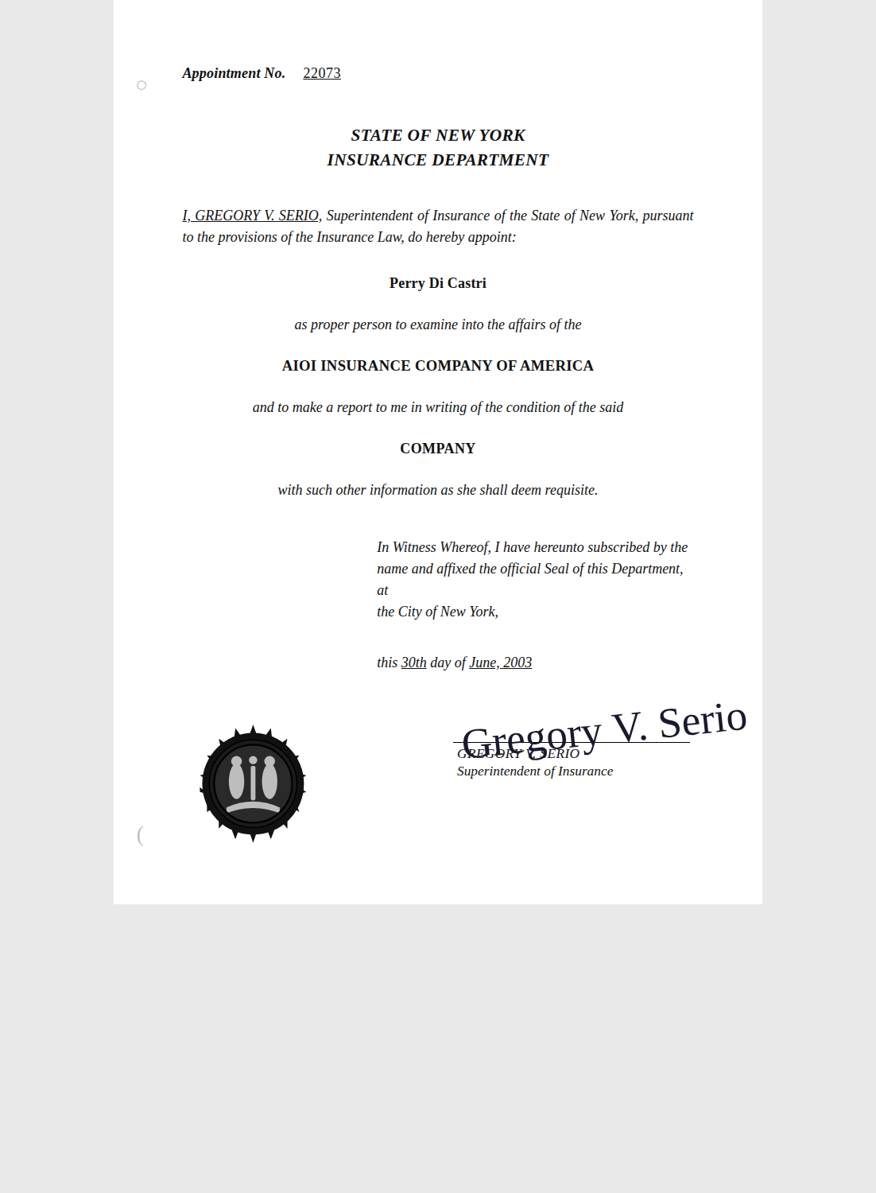○
(
Appointment No. 22073
STATE OF NEW YORK
INSURANCE DEPARTMENT
I, GREGORY V. SERIO, Superintendent of Insurance of the State of New York, pursuant to the provisions of the Insurance Law, do hereby appoint:
Perry Di Castri
as proper person to examine into the affairs of the
AIOI INSURANCE COMPANY OF AMERICA
and to make a report to me in writing of the condition of the said
COMPANY
with such other information as she shall deem requisite.
In Witness Whereof, I have hereunto subscribed by the
name and affixed the official Seal of this Department, at
the City of New York,
this 30th day of June, 2003
Gregory V. Serio
GREGORY V. SERIO
Superintendent of Insurance